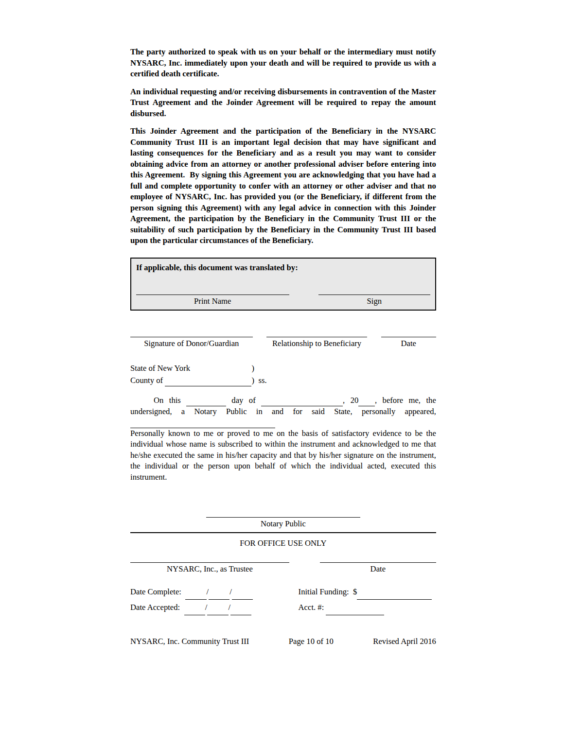The party authorized to speak with us on your behalf or the intermediary must notify NYSARC, Inc. immediately upon your death and will be required to provide us with a certified death certificate.
An individual requesting and/or receiving disbursements in contravention of the Master Trust Agreement and the Joinder Agreement will be required to repay the amount disbursed.
This Joinder Agreement and the participation of the Beneficiary in the NYSARC Community Trust III is an important legal decision that may have significant and lasting consequences for the Beneficiary and as a result you may want to consider obtaining advice from an attorney or another professional adviser before entering into this Agreement. By signing this Agreement you are acknowledging that you have had a full and complete opportunity to confer with an attorney or other adviser and that no employee of NYSARC, Inc. has provided you (or the Beneficiary, if different from the person signing this Agreement) with any legal advice in connection with this Joinder Agreement, the participation by the Beneficiary in the Community Trust III or the suitability of such participation by the Beneficiary in the Community Trust III based upon the particular circumstances of the Beneficiary.
If applicable, this document was translated by:
Print Name
Sign
Signature of Donor/Guardian
Relationship to Beneficiary
Date
State of New York )
County of ) ss.
On this day of , 20 , before me, the undersigned, a Notary Public in and for said State, personally appeared,
Personally known to me or proved to me on the basis of satisfactory evidence to be the individual whose name is subscribed to within the instrument and acknowledged to me that he/she executed the same in his/her capacity and that by his/her signature on the instrument, the individual or the person upon behalf of which the individual acted, executed this instrument.
Notary Public
FOR OFFICE USE ONLY
NYSARC, Inc., as Trustee
Date
Date Complete: / /
Initial Funding: $
Date Accepted: / /
Acct. #:
NYSARC, Inc. Community Trust III
Page 10 of 10
Revised April 2016